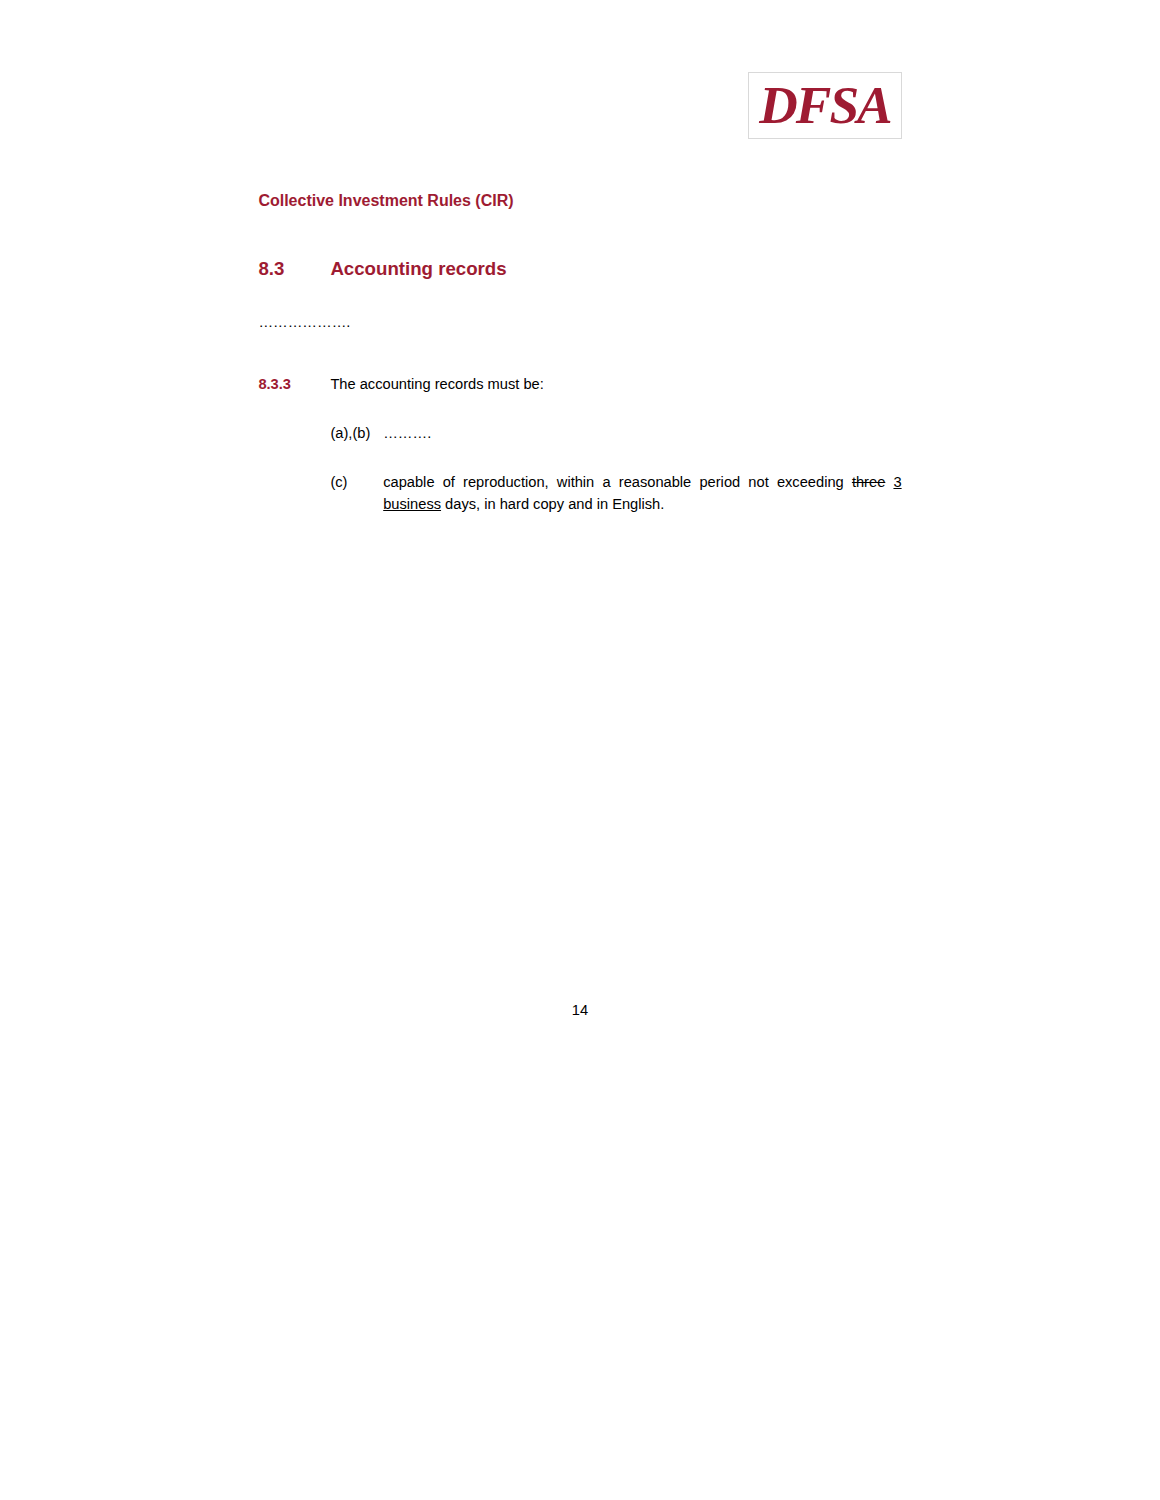DFSA
Collective Investment Rules (CIR)
8.3 Accounting records
……………….
8.3.3
The accounting records must be:
(a),(b)
……….
(c)
capable of reproduction, within a reasonable period not exceeding three 3 business days, in hard copy and in English.
14